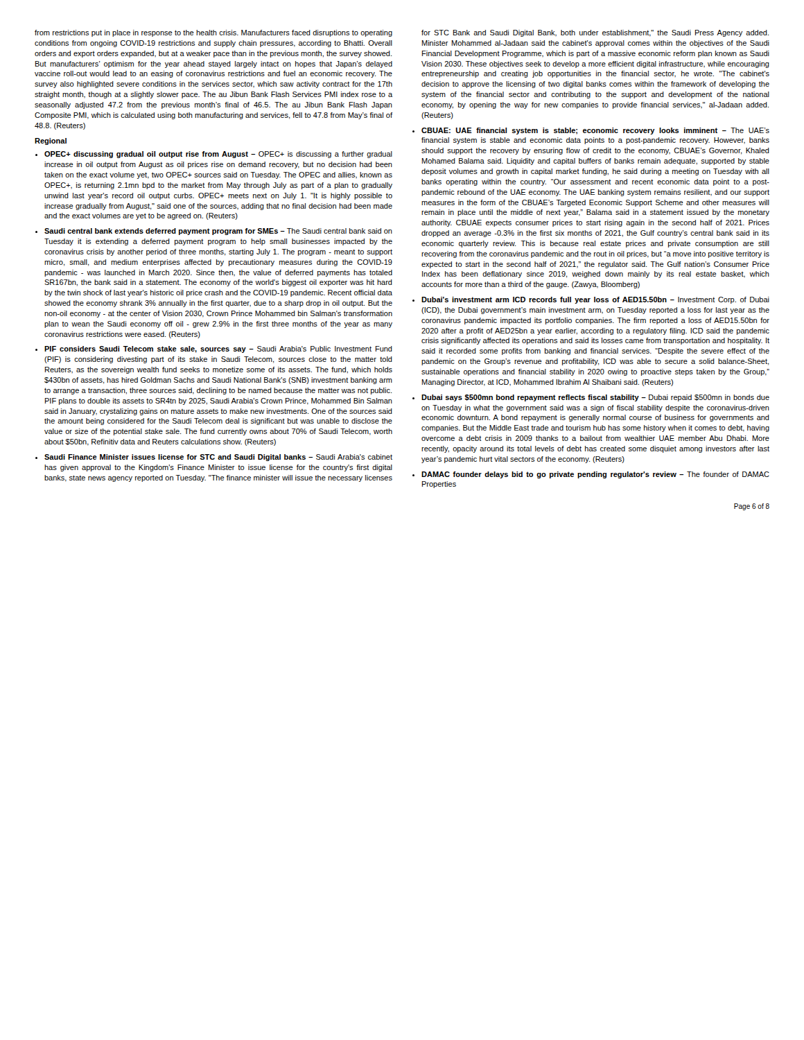from restrictions put in place in response to the health crisis. Manufacturers faced disruptions to operating conditions from ongoing COVID-19 restrictions and supply chain pressures, according to Bhatti. Overall orders and export orders expanded, but at a weaker pace than in the previous month, the survey showed. But manufacturers’ optimism for the year ahead stayed largely intact on hopes that Japan’s delayed vaccine roll-out would lead to an easing of coronavirus restrictions and fuel an economic recovery. The survey also highlighted severe conditions in the services sector, which saw activity contract for the 17th straight month, though at a slightly slower pace. The au Jibun Bank Flash Services PMI index rose to a seasonally adjusted 47.2 from the previous month’s final of 46.5. The au Jibun Bank Flash Japan Composite PMI, which is calculated using both manufacturing and services, fell to 47.8 from May’s final of 48.8. (Reuters)
Regional
OPEC+ discussing gradual oil output rise from August – OPEC+ is discussing a further gradual increase in oil output from August as oil prices rise on demand recovery, but no decision had been taken on the exact volume yet, two OPEC+ sources said on Tuesday. The OPEC and allies, known as OPEC+, is returning 2.1mn bpd to the market from May through July as part of a plan to gradually unwind last year's record oil output curbs. OPEC+ meets next on July 1. "It is highly possible to increase gradually from August," said one of the sources, adding that no final decision had been made and the exact volumes are yet to be agreed on. (Reuters)
Saudi central bank extends deferred payment program for SMEs – The Saudi central bank said on Tuesday it is extending a deferred payment program to help small businesses impacted by the coronavirus crisis by another period of three months, starting July 1. The program - meant to support micro, small, and medium enterprises affected by precautionary measures during the COVID-19 pandemic - was launched in March 2020. Since then, the value of deferred payments has totaled SR167bn, the bank said in a statement. The economy of the world's biggest oil exporter was hit hard by the twin shock of last year's historic oil price crash and the COVID-19 pandemic. Recent official data showed the economy shrank 3% annually in the first quarter, due to a sharp drop in oil output. But the non-oil economy - at the center of Vision 2030, Crown Prince Mohammed bin Salman's transformation plan to wean the Saudi economy off oil - grew 2.9% in the first three months of the year as many coronavirus restrictions were eased. (Reuters)
PIF considers Saudi Telecom stake sale, sources say – Saudi Arabia's Public Investment Fund (PIF) is considering divesting part of its stake in Saudi Telecom, sources close to the matter told Reuters, as the sovereign wealth fund seeks to monetize some of its assets. The fund, which holds $430bn of assets, has hired Goldman Sachs and Saudi National Bank's (SNB) investment banking arm to arrange a transaction, three sources said, declining to be named because the matter was not public. PIF plans to double its assets to SR4tn by 2025, Saudi Arabia's Crown Prince, Mohammed Bin Salman said in January, crystalizing gains on mature assets to make new investments. One of the sources said the amount being considered for the Saudi Telecom deal is significant but was unable to disclose the value or size of the potential stake sale. The fund currently owns about 70% of Saudi Telecom, worth about $50bn, Refinitiv data and Reuters calculations show. (Reuters)
Saudi Finance Minister issues license for STC and Saudi Digital banks – Saudi Arabia's cabinet has given approval to the Kingdom's Finance Minister to issue license for the country's first digital banks, state news agency reported on Tuesday. "The finance minister will issue the necessary licenses for STC Bank and Saudi Digital Bank, both under establishment," the Saudi Press Agency added. Minister Mohammed al-Jadaan said the cabinet's approval comes within the objectives of the Saudi Financial Development Programme, which is part of a massive economic reform plan known as Saudi Vision 2030. These objectives seek to develop a more efficient digital infrastructure, while encouraging entrepreneurship and creating job opportunities in the financial sector, he wrote. "The cabinet's decision to approve the licensing of two digital banks comes within the framework of developing the system of the financial sector and contributing to the support and development of the national economy, by opening the way for new companies to provide financial services," al-Jadaan added. (Reuters)
CBUAE: UAE financial system is stable; economic recovery looks imminent – The UAE’s financial system is stable and economic data points to a post-pandemic recovery. However, banks should support the recovery by ensuring flow of credit to the economy, CBUAE’s Governor, Khaled Mohamed Balama said. Liquidity and capital buffers of banks remain adequate, supported by stable deposit volumes and growth in capital market funding, he said during a meeting on Tuesday with all banks operating within the country. “Our assessment and recent economic data point to a post-pandemic rebound of the UAE economy. The UAE banking system remains resilient, and our support measures in the form of the CBUAE’s Targeted Economic Support Scheme and other measures will remain in place until the middle of next year,” Balama said in a statement issued by the monetary authority. CBUAE expects consumer prices to start rising again in the second half of 2021. Prices dropped an average -0.3% in the first six months of 2021, the Gulf country’s central bank said in its economic quarterly review. This is because real estate prices and private consumption are still recovering from the coronavirus pandemic and the rout in oil prices, but “a move into positive territory is expected to start in the second half of 2021,” the regulator said. The Gulf nation’s Consumer Price Index has been deflationary since 2019, weighed down mainly by its real estate basket, which accounts for more than a third of the gauge. (Zawya, Bloomberg)
Dubai's investment arm ICD records full year loss of AED15.50bn – Investment Corp. of Dubai (ICD), the Dubai government’s main investment arm, on Tuesday reported a loss for last year as the coronavirus pandemic impacted its portfolio companies. The firm reported a loss of AED15.50bn for 2020 after a profit of AED25bn a year earlier, according to a regulatory filing. ICD said the pandemic crisis significantly affected its operations and said its losses came from transportation and hospitality. It said it recorded some profits from banking and financial services. “Despite the severe effect of the pandemic on the Group’s revenue and profitability, ICD was able to secure a solid balance-Sheet, sustainable operations and financial stability in 2020 owing to proactive steps taken by the Group,” Managing Director, at ICD, Mohammed Ibrahim Al Shaibani said. (Reuters)
Dubai says $500mn bond repayment reflects fiscal stability – Dubai repaid $500mn in bonds due on Tuesday in what the government said was a sign of fiscal stability despite the coronavirus-driven economic downturn. A bond repayment is generally normal course of business for governments and companies. But the Middle East trade and tourism hub has some history when it comes to debt, having overcome a debt crisis in 2009 thanks to a bailout from wealthier UAE member Abu Dhabi. More recently, opacity around its total levels of debt has created some disquiet among investors after last year’s pandemic hurt vital sectors of the economy. (Reuters)
DAMAC founder delays bid to go private pending regulator's review – The founder of DAMAC Properties
Page 6 of 8